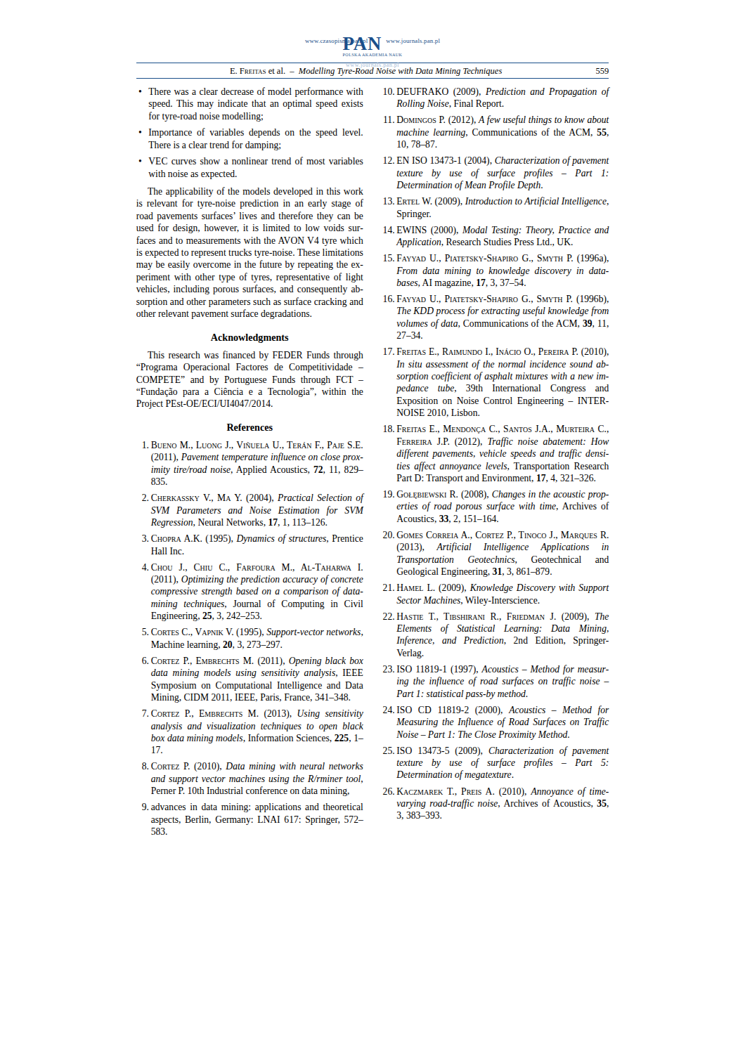www.czasopisma.pan.pl www.journals.pan.pl
PANPOLSKA AKADEMIA NAUK
E. Freitas et al. – Modelling Tyre-Road Noise with Data Mining Techniques
559
www.journals.pan.pl
There was a clear decrease of model performance with speed. This may indicate that an optimal speed exists for tyre-road noise modelling;
Importance of variables depends on the speed level. There is a clear trend for damping;
VEC curves show a nonlinear trend of most variables with noise as expected.
The applicability of the models developed in this work is relevant for tyre-noise prediction in an early stage of road pavements surfaces’ lives and therefore they can be used for design, however, it is limited to low voids surfaces and to measurements with the AVON V4 tyre which is expected to represent trucks tyre-noise. These limitations may be easily overcome in the future by repeating the experiment with other type of tyres, representative of light vehicles, including porous surfaces, and consequently absorption and other parameters such as surface cracking and other relevant pavement surface degradations.
Acknowledgments
This research was financed by FEDER Funds through “Programa Operacional Factores de Competitividade – COMPETE” and by Portuguese Funds through FCT – “Fundação para a Ciência e a Tecnologia”, within the Project PEst-OE/ECI/UI4047/2014.
References
Bueno M., Luong J., Viñuela U., Terán F., Paje S.E. (2011), Pavement temperature influence on close proximity tire/road noise, Applied Acoustics, 72, 11, 829–835.
Cherkassky V., Ma Y. (2004), Practical Selection of SVM Parameters and Noise Estimation for SVM Regression, Neural Networks, 17, 1, 113–126.
Chopra A.K. (1995), Dynamics of structures, Prentice Hall Inc.
Chou J., Chiu C., Farfoura M., Al-Taharwa I. (2011), Optimizing the prediction accuracy of concrete compressive strength based on a comparison of data-mining techniques, Journal of Computing in Civil Engineering, 25, 3, 242–253.
Cortes C., Vapnik V. (1995), Support-vector networks, Machine learning, 20, 3, 273–297.
Cortez P., Embrechts M. (2011), Opening black box data mining models using sensitivity analysis, IEEE Symposium on Computational Intelligence and Data Mining, CIDM 2011, IEEE, Paris, France, 341–348.
Cortez P., Embrechts M. (2013), Using sensitivity analysis and visualization techniques to open black box data mining models, Information Sciences, 225, 1–17.
Cortez P. (2010), Data mining with neural networks and support vector machines using the R/rminer tool, Perner P. 10th Industrial conference on data mining,
advances in data mining: applications and theoretical aspects, Berlin, Germany: LNAI 617: Springer, 572–583.
DEUFRAKO (2009), Prediction and Propagation of Rolling Noise, Final Report.
Domingos P. (2012), A few useful things to know about machine learning, Communications of the ACM, 55, 10, 78–87.
EN ISO 13473-1 (2004), Characterization of pavement texture by use of surface profiles – Part 1: Determination of Mean Profile Depth.
Ertel W. (2009), Introduction to Artificial Intelligence, Springer.
EWINS (2000), Modal Testing: Theory, Practice and Application, Research Studies Press Ltd., UK.
Fayyad U., Piatetsky-Shapiro G., Smyth P. (1996a), From data mining to knowledge discovery in databases, AI magazine, 17, 3, 37–54.
Fayyad U., Piatetsky-Shapiro G., Smyth P. (1996b), The KDD process for extracting useful knowledge from volumes of data, Communications of the ACM, 39, 11, 27–34.
Freitas E., Raimundo I., Inácio O., Pereira P. (2010), In situ assessment of the normal incidence sound absorption coefficient of asphalt mixtures with a new impedance tube, 39th International Congress and Exposition on Noise Control Engineering – INTER-NOISE 2010, Lisbon.
Freitas E., Mendonça C., Santos J.A., Murteira C., Ferreira J.P. (2012), Traffic noise abatement: How different pavements, vehicle speeds and traffic densities affect annoyance levels, Transportation Research Part D: Transport and Environment, 17, 4, 321–326.
Gołębiewski R. (2008), Changes in the acoustic properties of road porous surface with time, Archives of Acoustics, 33, 2, 151–164.
Gomes Correia A., Cortez P., Tinoco J., Marques R. (2013), Artificial Intelligence Applications in Transportation Geotechnics, Geotechnical and Geological Engineering, 31, 3, 861–879.
Hamel L. (2009), Knowledge Discovery with Support Sector Machines, Wiley-Interscience.
Hastie T., Tibshirani R., Friedman J. (2009), The Elements of Statistical Learning: Data Mining, Inference, and Prediction, 2nd Edition, Springer-Verlag.
ISO 11819-1 (1997), Acoustics – Method for measuring the influence of road surfaces on traffic noise – Part 1: statistical pass-by method.
ISO CD 11819-2 (2000), Acoustics – Method for Measuring the Influence of Road Surfaces on Traffic Noise – Part 1: The Close Proximity Method.
ISO 13473-5 (2009), Characterization of pavement texture by use of surface profiles – Part 5: Determination of megatexture.
Kaczmarek T., Preis A. (2010), Annoyance of time-varying road-traffic noise, Archives of Acoustics, 35, 3, 383–393.